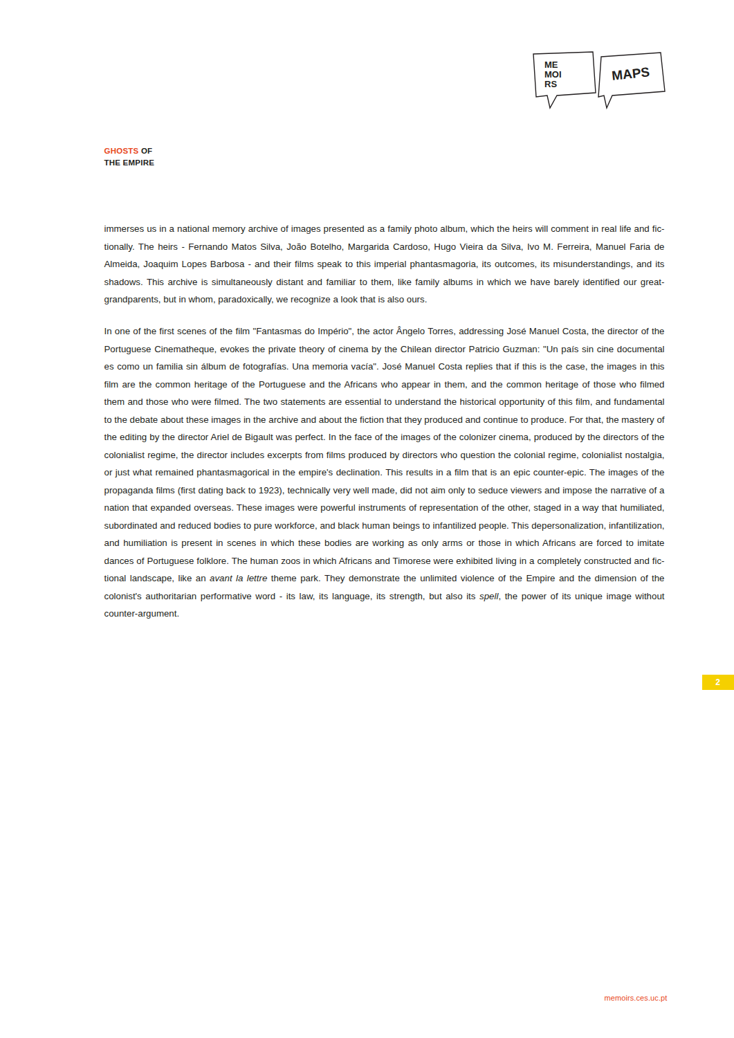ME MOI RS MAPS
GHOSTS OF
THE EMPIRE
immerses us in a national memory archive of images presented as a family photo album, which the heirs will comment in real life and fictionally. The heirs - Fernando Matos Silva, João Botelho, Margarida Cardoso, Hugo Vieira da Silva, Ivo M. Ferreira, Manuel Faria de Almeida, Joaquim Lopes Barbosa - and their films speak to this imperial phantasmagoria, its outcomes, its misunderstandings, and its shadows. This archive is simultaneously distant and familiar to them, like family albums in which we have barely identified our great-grandparents, but in whom, paradoxically, we recognize a look that is also ours.
In one of the first scenes of the film "Fantasmas do Império", the actor Ângelo Torres, addressing José Manuel Costa, the director of the Portuguese Cinematheque, evokes the private theory of cinema by the Chilean director Patricio Guzman: "Un país sin cine documental es como un familia sin álbum de fotografías. Una memoria vacía". José Manuel Costa replies that if this is the case, the images in this film are the common heritage of the Portuguese and the Africans who appear in them, and the common heritage of those who filmed them and those who were filmed. The two statements are essential to understand the historical opportunity of this film, and fundamental to the debate about these images in the archive and about the fiction that they produced and continue to produce. For that, the mastery of the editing by the director Ariel de Bigault was perfect. In the face of the images of the colonizer cinema, produced by the directors of the colonialist regime, the director includes excerpts from films produced by directors who question the colonial regime, colonialist nostalgia, or just what remained phantasmagorical in the empire's declination. This results in a film that is an epic counter-epic. The images of the propaganda films (first dating back to 1923), technically very well made, did not aim only to seduce viewers and impose the narrative of a nation that expanded overseas. These images were powerful instruments of representation of the other, staged in a way that humiliated, subordinated and reduced bodies to pure workforce, and black human beings to infantilized people. This depersonalization, infantilization, and humiliation is present in scenes in which these bodies are working as only arms or those in which Africans are forced to imitate dances of Portuguese folklore. The human zoos in which Africans and Timorese were exhibited living in a completely constructed and fictional landscape, like an avant la lettre theme park. They demonstrate the unlimited violence of the Empire and the dimension of the colonist's authoritarian performative word - its law, its language, its strength, but also its spell, the power of its unique image without counter-argument.
2
memoirs.ces.uc.pt